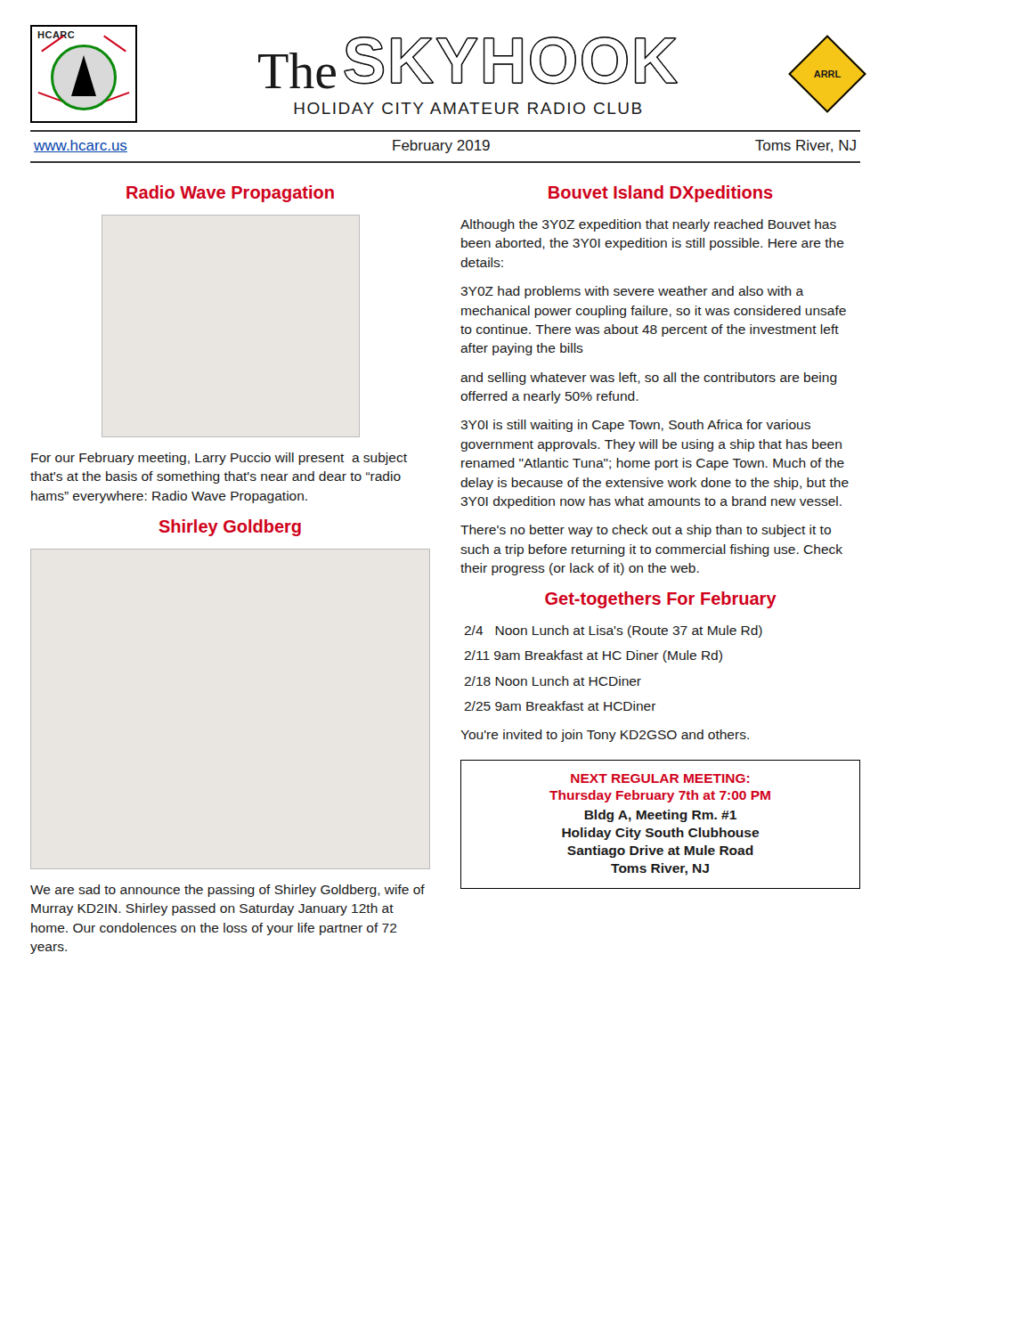HCARC
The SKYHOOK
HOLIDAY CITY AMATEUR RADIO CLUB
ARRL
www.hcarc.us February 2019 Toms River, NJ
Radio Wave Propagation
For our February meeting, Larry Puccio will present a subject that's at the basis of something that's near and dear to “radio hams” everywhere: Radio Wave Propagation.
Shirley Goldberg
We are sad to announce the passing of Shirley Goldberg, wife of Murray KD2IN. Shirley passed on Saturday January 12th at home. Our condolences on the loss of your life partner of 72 years.
Bouvet Island DXpeditions
Although the 3Y0Z expedition that nearly reached Bouvet has been aborted, the 3Y0I expedition is still possible. Here are the details:
3Y0Z had problems with severe weather and also with a mechanical power coupling failure, so it was considered unsafe to continue. There was about 48 percent of the investment left after paying the bills
and selling whatever was left, so all the contributors are being offerred a nearly 50% refund.
3Y0I is still waiting in Cape Town, South Africa for various government approvals. They will be using a ship that has been renamed "Atlantic Tuna"; home port is Cape Town. Much of the delay is because of the extensive work done to the ship, but the 3Y0I dxpedition now has what amounts to a brand new vessel.
There's no better way to check out a ship than to subject it to such a trip before returning it to commercial fishing use. Check their progress (or lack of it) on the web.
Get-togethers For February
2/4 Noon Lunch at Lisa's (Route 37 at Mule Rd)
2/11 9am Breakfast at HC Diner (Mule Rd)
2/18 Noon Lunch at HCDiner
2/25 9am Breakfast at HCDiner
You're invited to join Tony KD2GSO and others.
NEXT REGULAR MEETING:
Thursday February 7th at 7:00 PM
Bldg A, Meeting Rm. #1
Holiday City South Clubhouse
Santiago Drive at Mule Road
Toms River, NJ